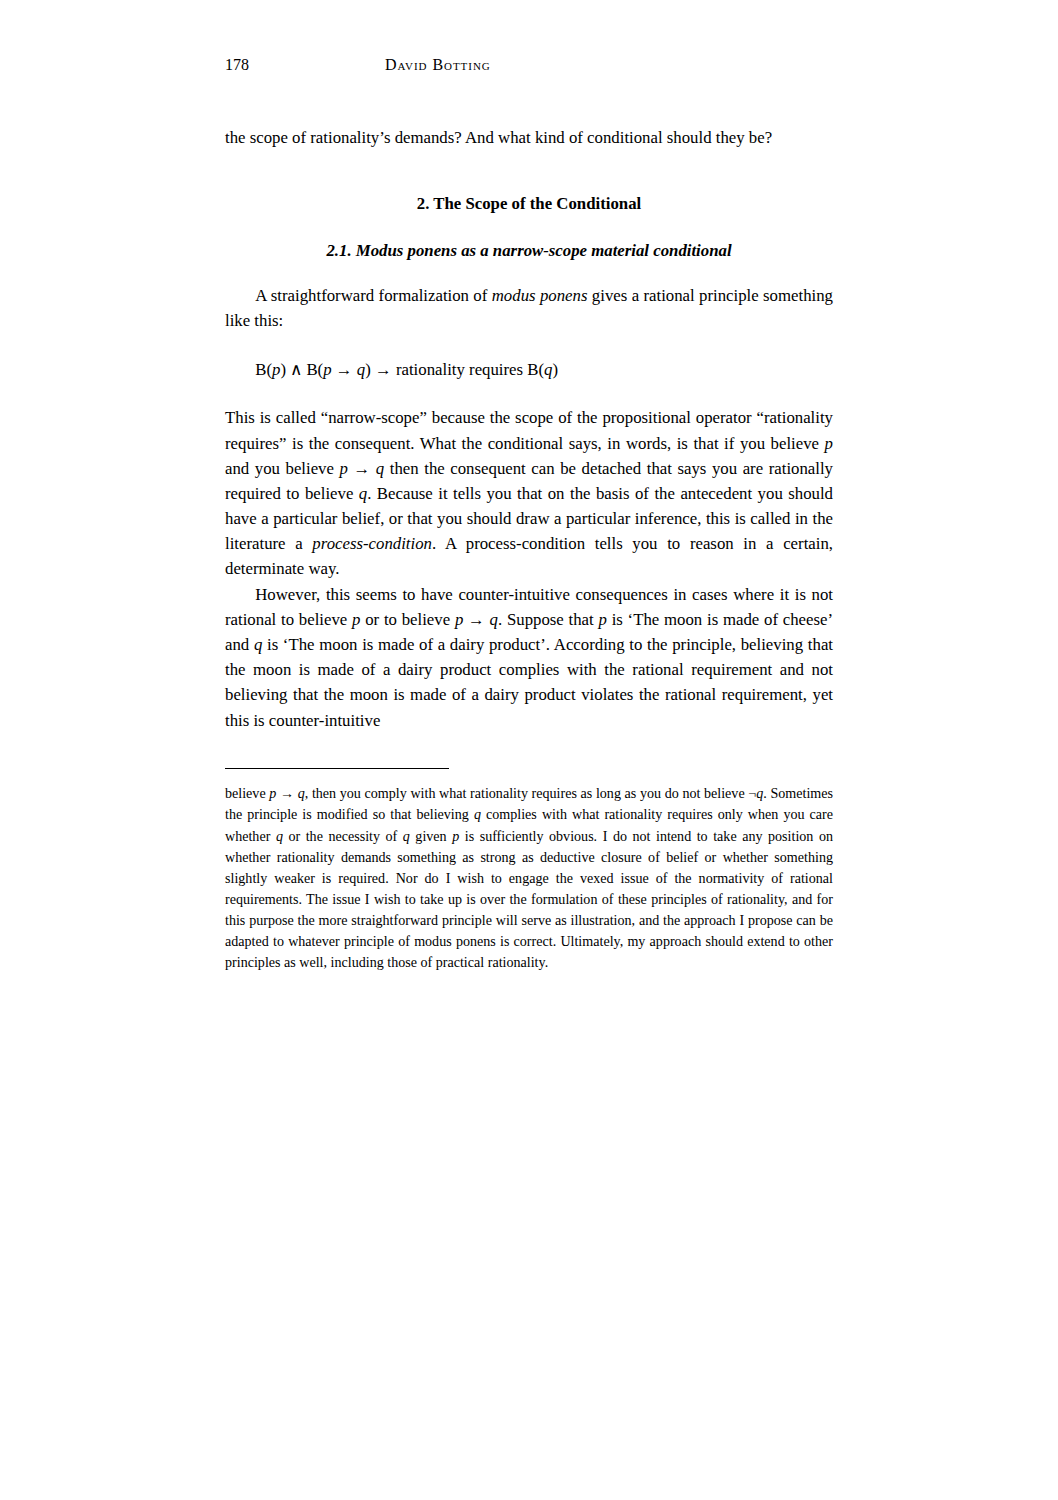178 David Botting
the scope of rationality’s demands? And what kind of conditional should they be?
2. The Scope of the Conditional
2.1. Modus ponens as a narrow-scope material conditional
A straightforward formalization of modus ponens gives a rational principle something like this:
B(p) ∧ B(p → q) → rationality requires B(q)
This is called “narrow-scope” because the scope of the propositional operator “rationality requires” is the consequent. What the conditional says, in words, is that if you believe p and you believe p → q then the consequent can be detached that says you are rationally required to believe q. Because it tells you that on the basis of the antecedent you should have a particular belief, or that you should draw a particular inference, this is called in the literature a process-condition. A process-condition tells you to reason in a certain, determinate way.
However, this seems to have counter-intuitive consequences in cases where it is not rational to believe p or to believe p → q. Suppose that p is ‘The moon is made of cheese’ and q is ‘The moon is made of a dairy product’. According to the principle, believing that the moon is made of a dairy product complies with the rational requirement and not believing that the moon is made of a dairy product violates the rational requirement, yet this is counter-intuitive
believe p → q, then you comply with what rationality requires as long as you do not believe ¬q. Sometimes the principle is modified so that believing q complies with what rationality requires only when you care whether q or the necessity of q given p is sufficiently obvious. I do not intend to take any position on whether rationality demands something as strong as deductive closure of belief or whether something slightly weaker is required. Nor do I wish to engage the vexed issue of the normativity of rational requirements. The issue I wish to take up is over the formulation of these principles of rationality, and for this purpose the more straightforward principle will serve as illustration, and the approach I propose can be adapted to whatever principle of modus ponens is correct. Ultimately, my approach should extend to other principles as well, including those of practical rationality.